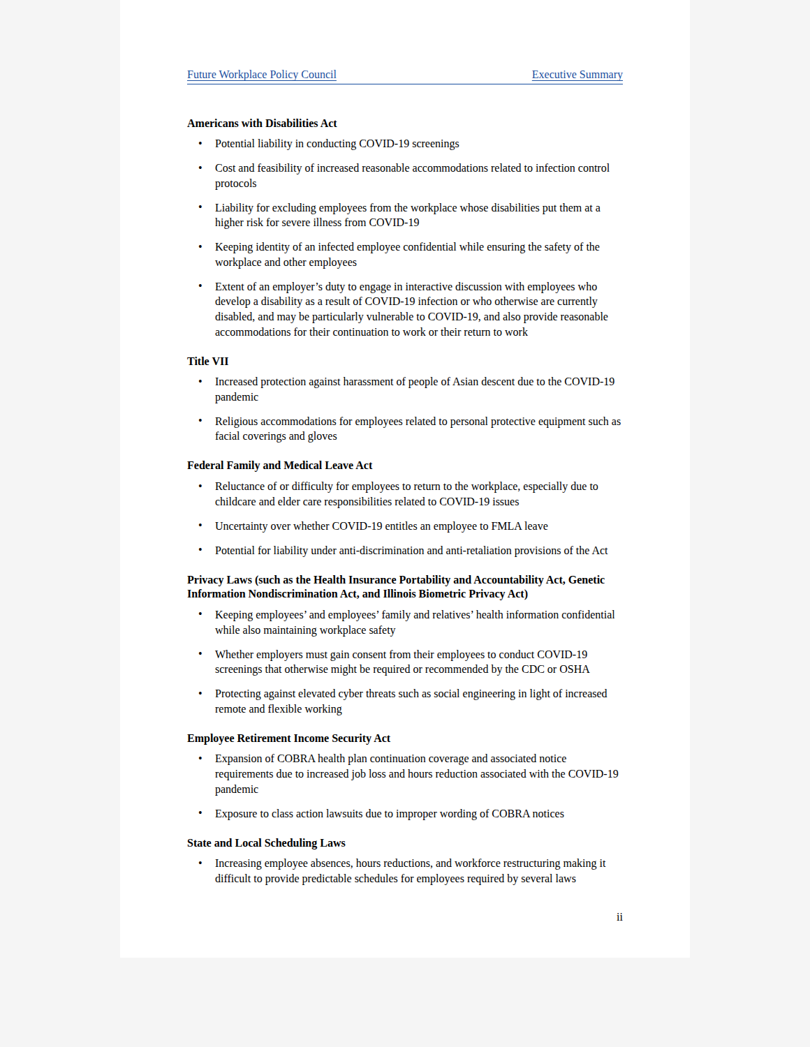Future Workplace Policy Council Executive Summary
Americans with Disabilities Act
Potential liability in conducting COVID-19 screenings
Cost and feasibility of increased reasonable accommodations related to infection control protocols
Liability for excluding employees from the workplace whose disabilities put them at a higher risk for severe illness from COVID-19
Keeping identity of an infected employee confidential while ensuring the safety of the workplace and other employees
Extent of an employer’s duty to engage in interactive discussion with employees who develop a disability as a result of COVID-19 infection or who otherwise are currently disabled, and may be particularly vulnerable to COVID-19, and also provide reasonable accommodations for their continuation to work or their return to work
Title VII
Increased protection against harassment of people of Asian descent due to the COVID-19 pandemic
Religious accommodations for employees related to personal protective equipment such as facial coverings and gloves
Federal Family and Medical Leave Act
Reluctance of or difficulty for employees to return to the workplace, especially due to childcare and elder care responsibilities related to COVID-19 issues
Uncertainty over whether COVID-19 entitles an employee to FMLA leave
Potential for liability under anti-discrimination and anti-retaliation provisions of the Act
Privacy Laws (such as the Health Insurance Portability and Accountability Act, Genetic Information Nondiscrimination Act, and Illinois Biometric Privacy Act)
Keeping employees’ and employees’ family and relatives’ health information confidential while also maintaining workplace safety
Whether employers must gain consent from their employees to conduct COVID-19 screenings that otherwise might be required or recommended by the CDC or OSHA
Protecting against elevated cyber threats such as social engineering in light of increased remote and flexible working
Employee Retirement Income Security Act
Expansion of COBRA health plan continuation coverage and associated notice requirements due to increased job loss and hours reduction associated with the COVID-19 pandemic
Exposure to class action lawsuits due to improper wording of COBRA notices
State and Local Scheduling Laws
Increasing employee absences, hours reductions, and workforce restructuring making it difficult to provide predictable schedules for employees required by several laws
ii